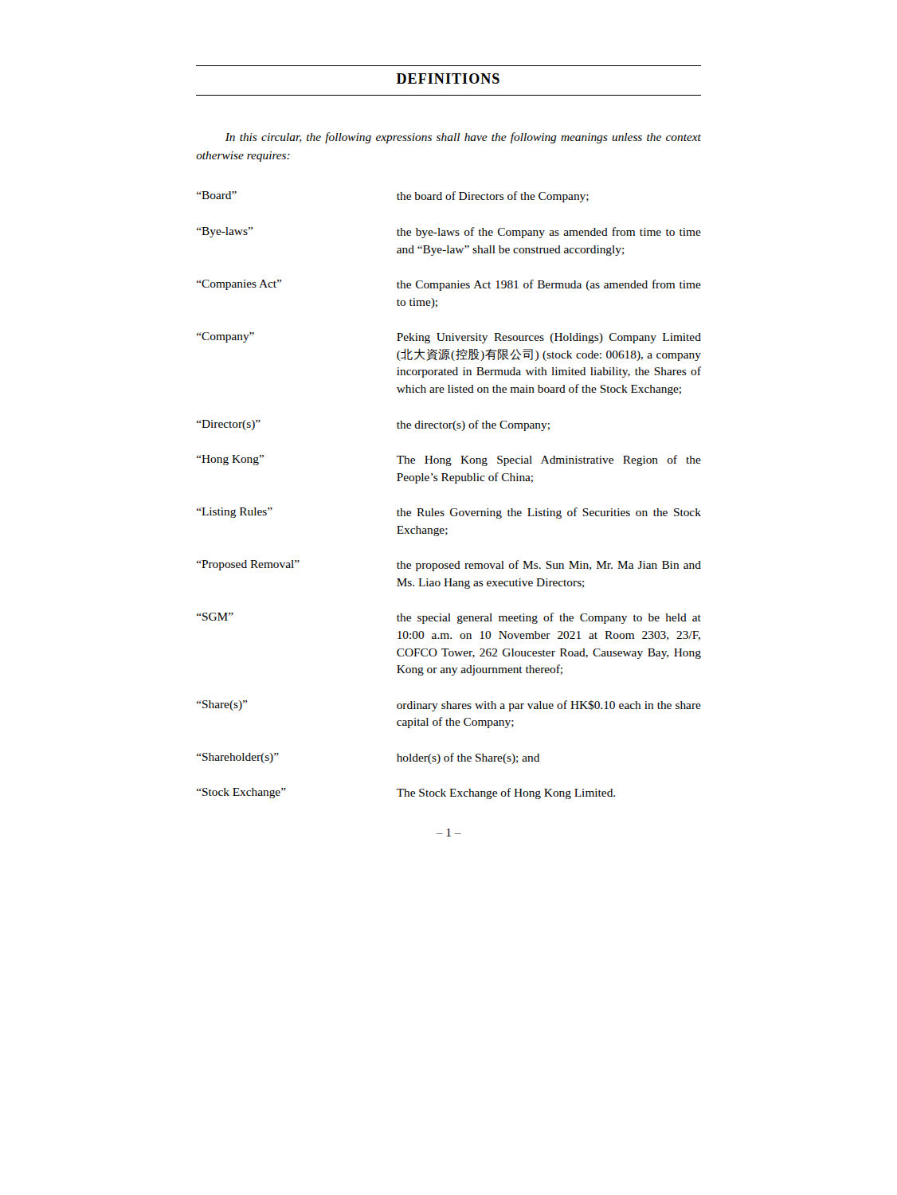DEFINITIONS
In this circular, the following expressions shall have the following meanings unless the context otherwise requires:
| “Board” | the board of Directors of the Company; |
| “Bye-laws” | the bye-laws of the Company as amended from time to time and “Bye-law” shall be construed accordingly; |
| “Companies Act” | the Companies Act 1981 of Bermuda (as amended from time to time); |
| “Company” | Peking University Resources (Holdings) Company Limited (北大資源(控股)有限公司) (stock code: 00618), a company incorporated in Bermuda with limited liability, the Shares of which are listed on the main board of the Stock Exchange; |
| “Director(s)” | the director(s) of the Company; |
| “Hong Kong” | The Hong Kong Special Administrative Region of the People’s Republic of China; |
| “Listing Rules” | the Rules Governing the Listing of Securities on the Stock Exchange; |
| “Proposed Removal” | the proposed removal of Ms. Sun Min, Mr. Ma Jian Bin and Ms. Liao Hang as executive Directors; |
| “SGM” | the special general meeting of the Company to be held at 10:00 a.m. on 10 November 2021 at Room 2303, 23/F, COFCO Tower, 262 Gloucester Road, Causeway Bay, Hong Kong or any adjournment thereof; |
| “Share(s)” | ordinary shares with a par value of HK$0.10 each in the share capital of the Company; |
| “Shareholder(s)” | holder(s) of the Share(s); and |
| “Stock Exchange” | The Stock Exchange of Hong Kong Limited. |
– 1 –